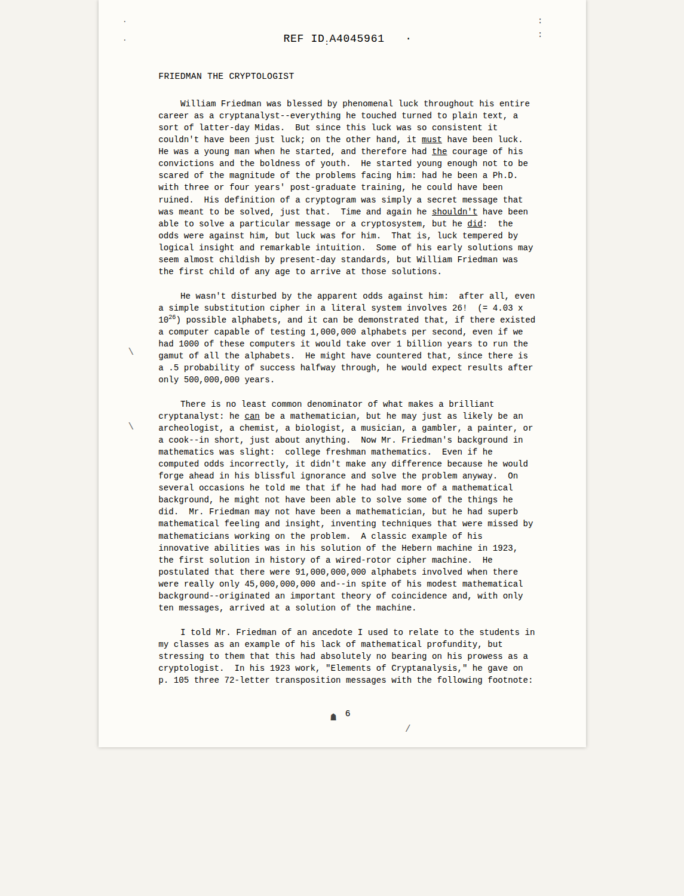·
·
:
:
\
\
REF ID: A4045961 ·
FRIEDMAN THE CRYPTOLOGIST
William Friedman was blessed by phenomenal luck throughout his entire career as a cryptanalyst--everything he touched turned to plain text, a sort of latter-day Midas. But since this luck was so consistent it couldn't have been just luck; on the other hand, it must have been luck. He was a young man when he started, and therefore had the courage of his convictions and the boldness of youth. He started young enough not to be scared of the magnitude of the problems facing him: had he been a Ph.D. with three or four years' post-graduate training, he could have been ruined. His definition of a cryptogram was simply a secret message that was meant to be solved, just that. Time and again he shouldn't have been able to solve a particular message or a cryptosystem, but he did: the odds were against him, but luck was for him. That is, luck tempered by logical insight and remarkable intuition. Some of his early solutions may seem almost childish by present-day standards, but William Friedman was the first child of any age to arrive at those solutions.
He wasn't disturbed by the apparent odds against him: after all, even a simple substitution cipher in a literal system involves 26! (= 4.03 x 1026) possible alphabets, and it can be demonstrated that, if there existed a computer capable of testing 1,000,000 alphabets per second, even if we had 1000 of these computers it would take over 1 billion years to run the gamut of all the alphabets. He might have countered that, since there is a .5 probability of success halfway through, he would expect results after only 500,000,000 years.
There is no least common denominator of what makes a brilliant cryptanalyst: he can be a mathematician, but he may just as likely be an archeologist, a chemist, a biologist, a musician, a gambler, a painter, or a cook--in short, just about anything. Now Mr. Friedman's background in mathematics was slight: college freshman mathematics. Even if he computed odds incorrectly, it didn't make any difference because he would forge ahead in his blissful ignorance and solve the problem anyway. On several occasions he told me that if he had had more of a mathematical background, he might not have been able to solve some of the things he did. Mr. Friedman may not have been a mathematician, but he had superb mathematical feeling and insight, inventing techniques that were missed by mathematicians working on the problem. A classic example of his innovative abilities was in his solution of the Hebern machine in 1923, the first solution in history of a wired-rotor cipher machine. He postulated that there were 91,000,000,000 alphabets involved when there were really only 45,000,000,000 and--in spite of his modest mathematical background--originated an important theory of coincidence and, with only ten messages, arrived at a solution of the machine.
I told Mr. Friedman of an ancedote I used to relate to the students in my classes as an example of his lack of mathematical profundity, but stressing to them that this had absolutely no bearing on his prowess as a cryptologist. In his 1923 work, "Elements of Cryptanalysis," he gave on p. 105 three 72-letter transposition messages with the following footnote:
6
☗
/